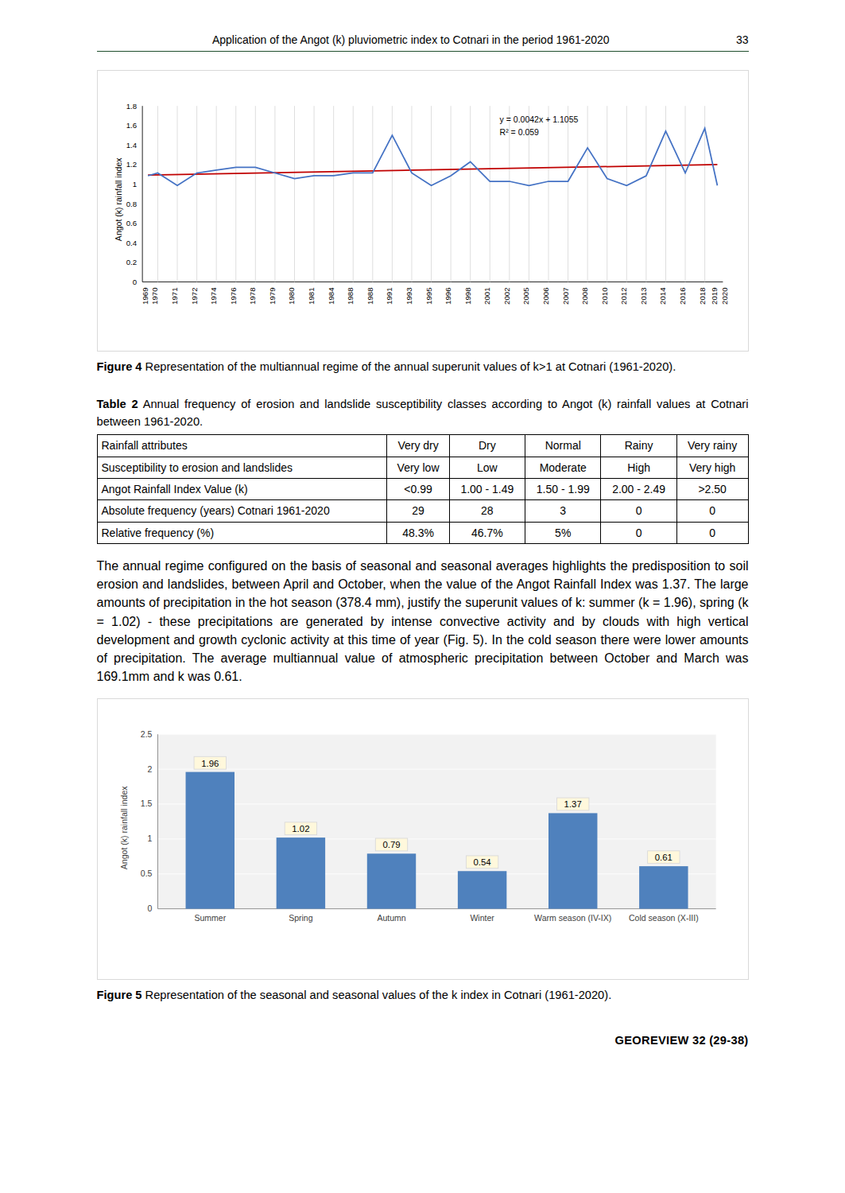Application of the Angot (k) pluviometric index to Cotnari in the period 1961-2020
33
1.8 1.6 1.4 1.2 1 0.8 0.6 0.4 0.2 0 y = 0.0042x + 1.1055 R² = 0.059 Angot (k) rainfall index 1969 1970 1971 1972 1974 1976 1978 1979 1980 1981 1984 1988 1988 1991 1993 1995 1996 1998 2001 2002 2005 2006 2007 2008 2010 2012 2013 2014 2016 2018 2019 2020
Figure 4 Representation of the multiannual regime of the annual superunit values of k>1 at Cotnari (1961-2020).
Table 2 Annual frequency of erosion and landslide susceptibility classes according to Angot (k) rainfall values at Cotnari between 1961-2020.
| Rainfall attributes | Very dry | Dry | Normal | Rainy | Very rainy |
| Susceptibility to erosion and landslides | Very low | Low | Moderate | High | Very high |
| Angot Rainfall Index Value (k) | <0.99 | 1.00 - 1.49 | 1.50 - 1.99 | 2.00 - 2.49 | >2.50 |
| Absolute frequency (years) Cotnari 1961-2020 | 29 | 28 | 3 | 0 | 0 |
| Relative frequency (%) | 48.3% | 46.7% | 5% | 0 | 0 |
The annual regime configured on the basis of seasonal and seasonal averages highlights the predisposition to soil erosion and landslides, between April and October, when the value of the Angot Rainfall Index was 1.37. The large amounts of precipitation in the hot season (378.4 mm), justify the superunit values of k: summer (k = 1.96), spring (k = 1.02) - these precipitations are generated by intense convective activity and by clouds with high vertical development and growth cyclonic activity at this time of year (Fig. 5). In the cold season there were lower amounts of precipitation. The average multiannual value of atmospheric precipitation between October and March was 169.1mm and k was 0.61.
2.5 2 1.5 1 0.5 0 Angot (k) rainfall index 1.96 1.02 0.79 0.54 1.37 0.61 Summer Spring Autumn Winter Warm season (IV-IX) Cold season (X-III)
Figure 5 Representation of the seasonal and seasonal values of the k index in Cotnari (1961-2020).
GEOREVIEW 32 (29-38)